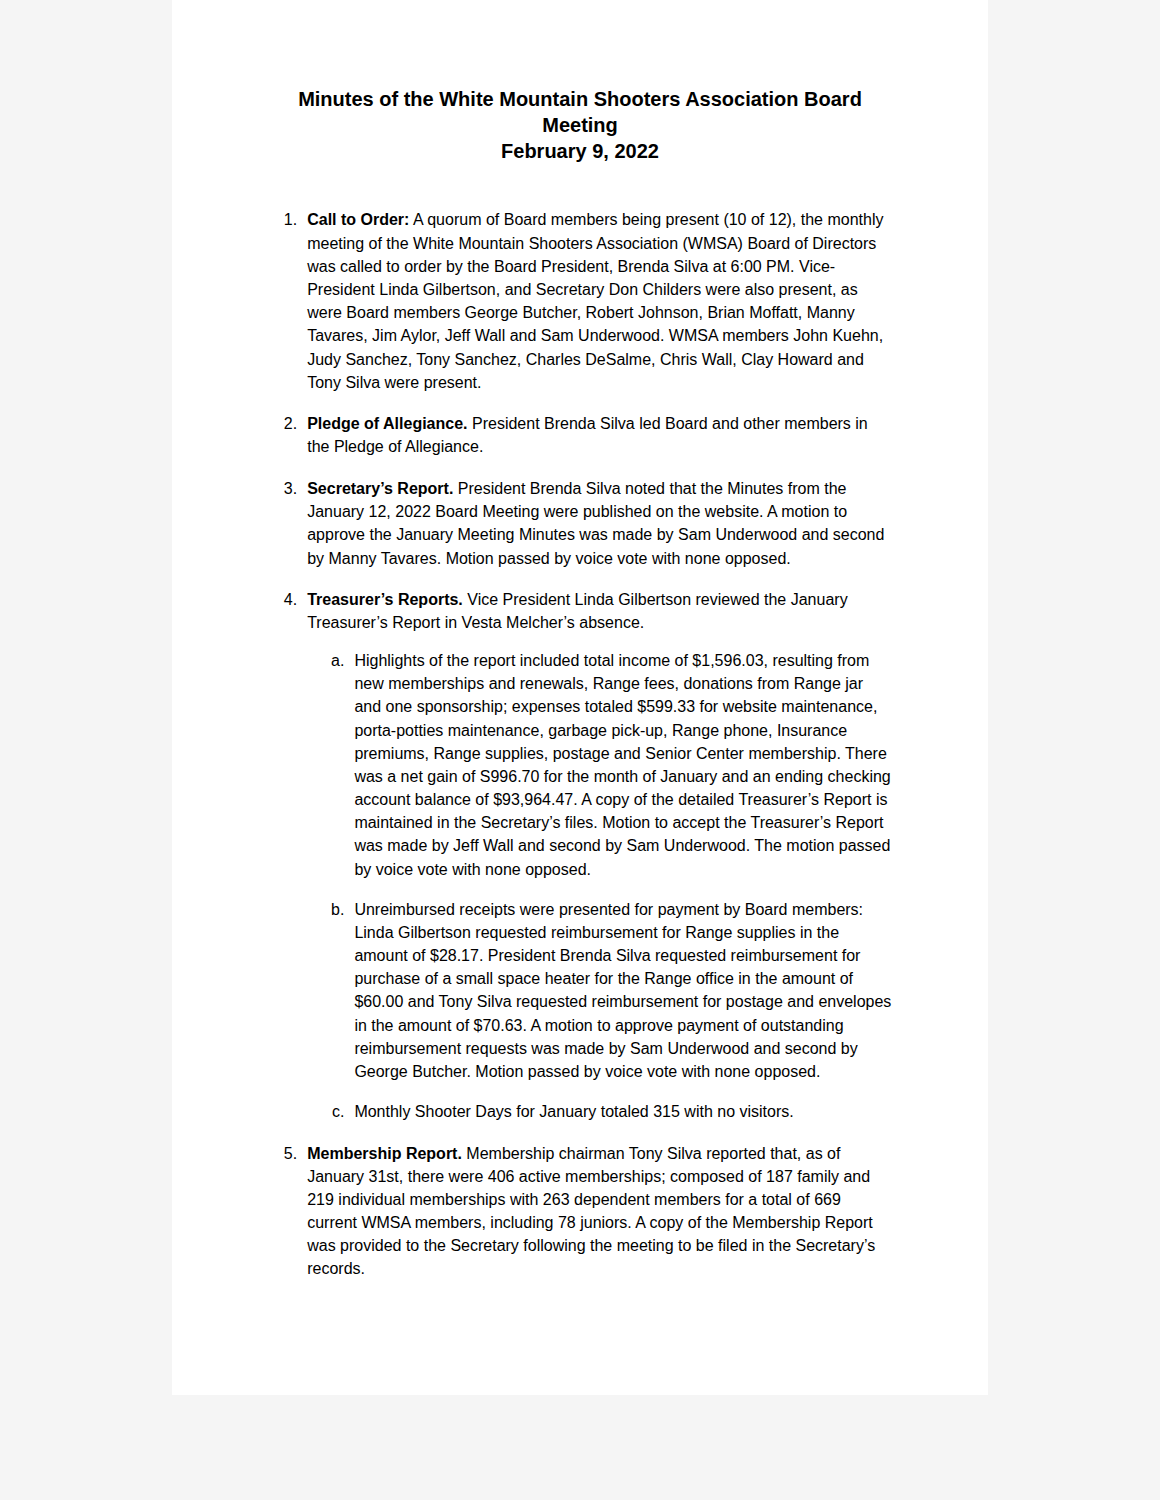Minutes of the White Mountain Shooters Association Board Meeting
February 9, 2022
Call to Order: A quorum of Board members being present (10 of 12), the monthly meeting of the White Mountain Shooters Association (WMSA) Board of Directors was called to order by the Board President, Brenda Silva at 6:00 PM. Vice-President Linda Gilbertson, and Secretary Don Childers were also present, as were Board members George Butcher, Robert Johnson, Brian Moffatt, Manny Tavares, Jim Aylor, Jeff Wall and Sam Underwood. WMSA members John Kuehn, Judy Sanchez, Tony Sanchez, Charles DeSalme, Chris Wall, Clay Howard and Tony Silva were present.
Pledge of Allegiance. President Brenda Silva led Board and other members in the Pledge of Allegiance.
Secretary’s Report. President Brenda Silva noted that the Minutes from the January 12, 2022 Board Meeting were published on the website. A motion to approve the January Meeting Minutes was made by Sam Underwood and second by Manny Tavares. Motion passed by voice vote with none opposed.
Treasurer’s Reports. Vice President Linda Gilbertson reviewed the January Treasurer’s Report in Vesta Melcher’s absence.
Highlights of the report included total income of $1,596.03, resulting from new memberships and renewals, Range fees, donations from Range jar and one sponsorship; expenses totaled $599.33 for website maintenance, porta-potties maintenance, garbage pick-up, Range phone, Insurance premiums, Range supplies, postage and Senior Center membership. There was a net gain of S996.70 for the month of January and an ending checking account balance of $93,964.47. A copy of the detailed Treasurer’s Report is maintained in the Secretary’s files. Motion to accept the Treasurer’s Report was made by Jeff Wall and second by Sam Underwood. The motion passed by voice vote with none opposed.
Unreimbursed receipts were presented for payment by Board members: Linda Gilbertson requested reimbursement for Range supplies in the amount of $28.17. President Brenda Silva requested reimbursement for purchase of a small space heater for the Range office in the amount of $60.00 and Tony Silva requested reimbursement for postage and envelopes in the amount of $70.63. A motion to approve payment of outstanding reimbursement requests was made by Sam Underwood and second by George Butcher. Motion passed by voice vote with none opposed.
Monthly Shooter Days for January totaled 315 with no visitors.
Membership Report. Membership chairman Tony Silva reported that, as of January 31st, there were 406 active memberships; composed of 187 family and 219 individual memberships with 263 dependent members for a total of 669 current WMSA members, including 78 juniors. A copy of the Membership Report was provided to the Secretary following the meeting to be filed in the Secretary’s records.